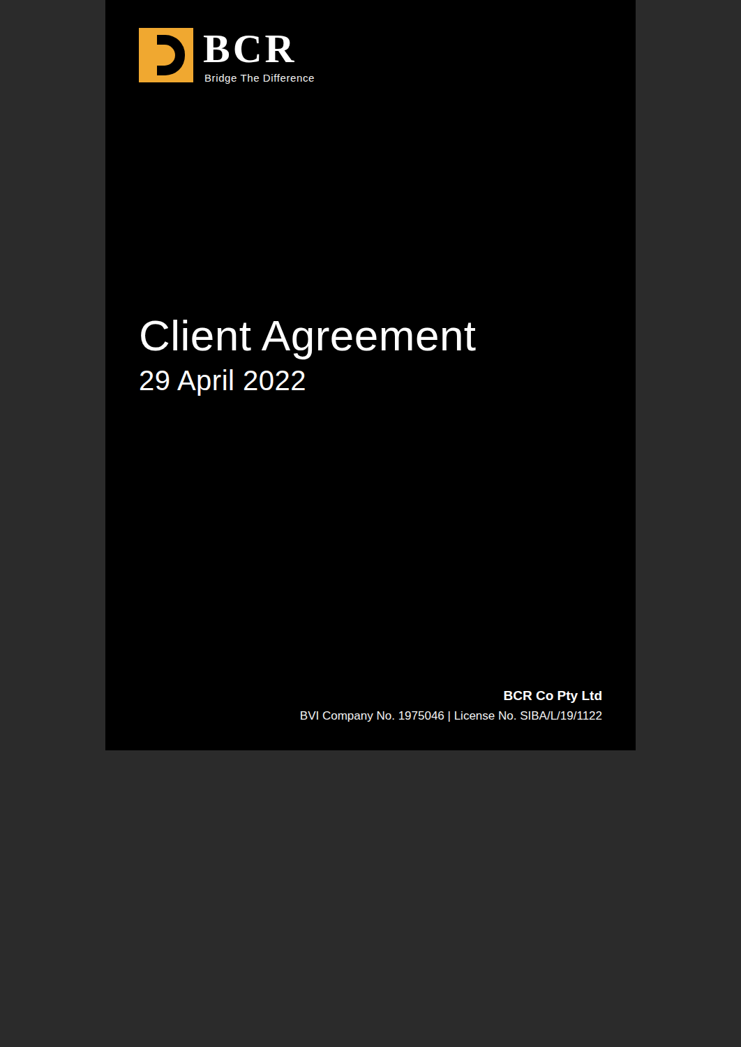BCR
Bridge The Difference
Client Agreement
29 April 2022
BCR Co Pty Ltd
BVI Company No. 1975046 | License No. SIBA/L/19/1122